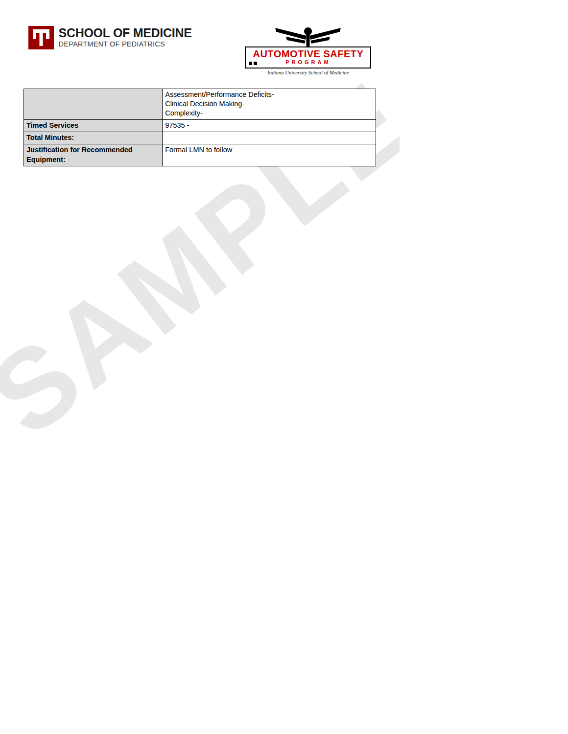SAMPLE
SCHOOL OF MEDICINE
DEPARTMENT OF PEDIATRICS
AUTOMOTIVE SAFETY
PROGRAM
Indiana University School of Medicine
| | Assessment/Performance Deficits- Clinical Decision Making- Complexity- |
| Timed Services | 97535 - |
| Total Minutes: | |
| Justification for Recommended Equipment: | Formal LMN to follow |